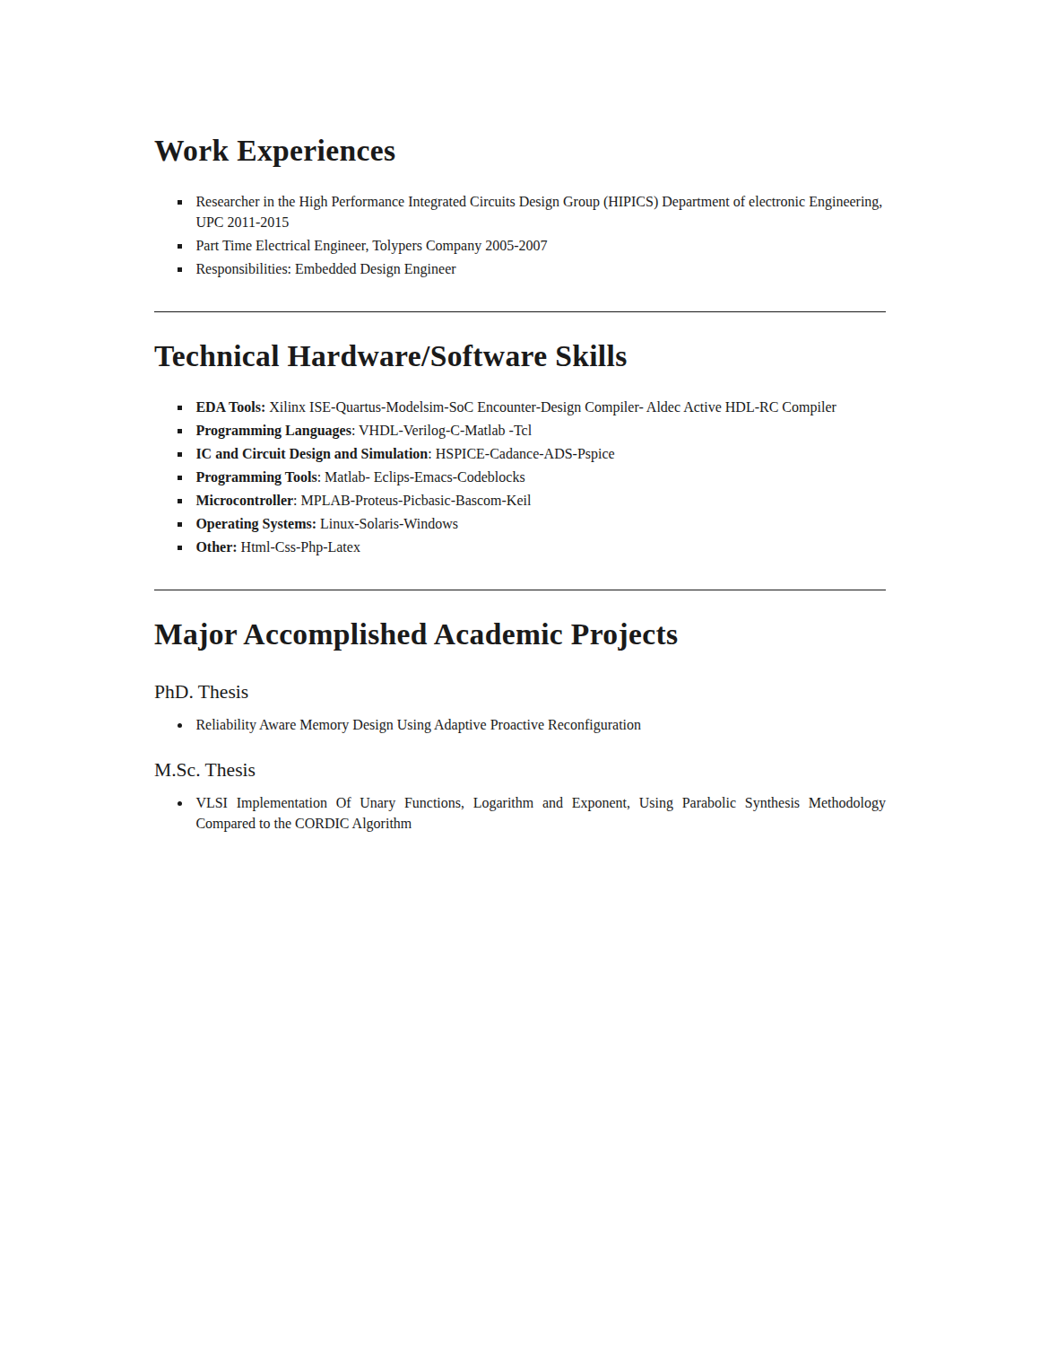Work Experiences
Researcher in the High Performance Integrated Circuits Design Group (HIPICS) Department of electronic Engineering, UPC 2011-2015
Part Time Electrical Engineer, Tolypers Company 2005-2007
Responsibilities: Embedded Design Engineer
Technical Hardware/Software Skills
EDA Tools: Xilinx ISE-Quartus-Modelsim-SoC Encounter-Design Compiler- Aldec Active HDL-RC Compiler
Programming Languages: VHDL-Verilog-C-Matlab -Tcl
IC and Circuit Design and Simulation: HSPICE-Cadance-ADS-Pspice
Programming Tools: Matlab- Eclips-Emacs-Codeblocks
Microcontroller: MPLAB-Proteus-Picbasic-Bascom-Keil
Operating Systems: Linux-Solaris-Windows
Other: Html-Css-Php-Latex
Major Accomplished Academic Projects
PhD. Thesis
Reliability Aware Memory Design Using Adaptive Proactive Reconfiguration
M.Sc. Thesis
VLSI Implementation Of Unary Functions, Logarithm and Exponent, Using Parabolic Synthesis Methodology Compared to the CORDIC Algorithm